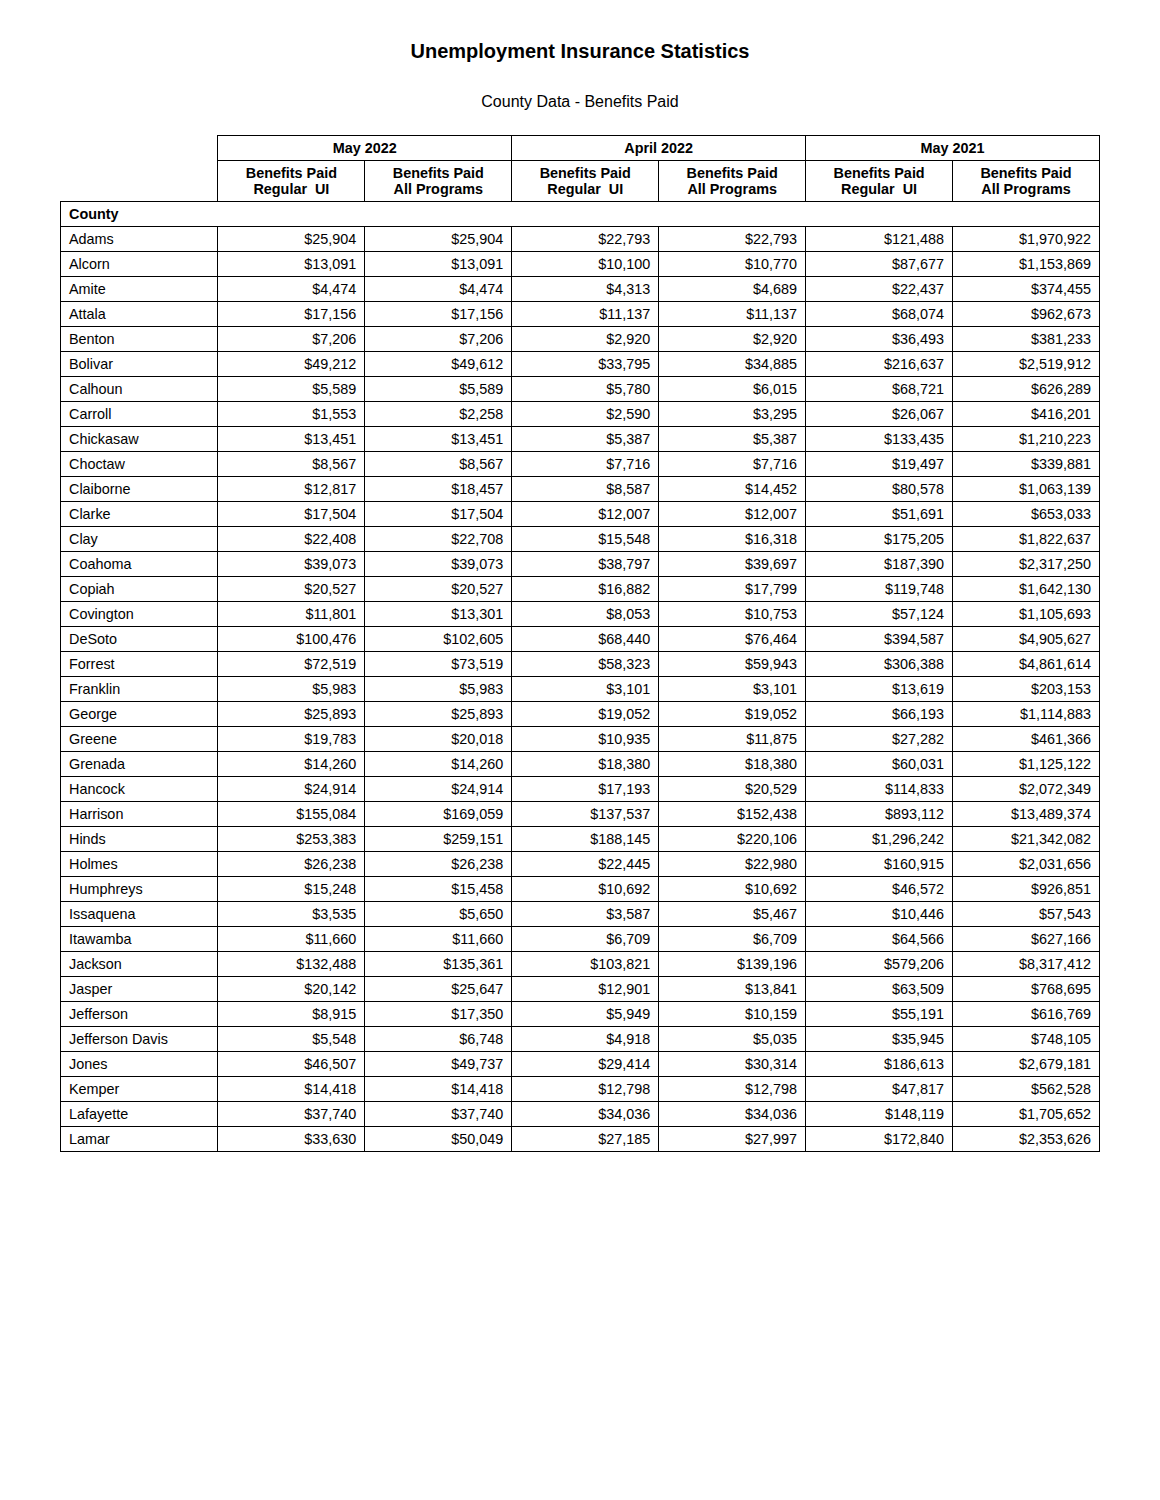Unemployment Insurance Statistics
County Data - Benefits Paid
| | May 2022 | April 2022 | May 2021 |
| --- | --- | --- | --- |
| Benefits Paid Regular UI | Benefits Paid All Programs | Benefits Paid Regular UI | Benefits Paid All Programs | Benefits Paid Regular UI | Benefits Paid All Programs |
| County |
| Adams | $25,904 | $25,904 | $22,793 | $22,793 | $121,488 | $1,970,922 |
| Alcorn | $13,091 | $13,091 | $10,100 | $10,770 | $87,677 | $1,153,869 |
| Amite | $4,474 | $4,474 | $4,313 | $4,689 | $22,437 | $374,455 |
| Attala | $17,156 | $17,156 | $11,137 | $11,137 | $68,074 | $962,673 |
| Benton | $7,206 | $7,206 | $2,920 | $2,920 | $36,493 | $381,233 |
| Bolivar | $49,212 | $49,612 | $33,795 | $34,885 | $216,637 | $2,519,912 |
| Calhoun | $5,589 | $5,589 | $5,780 | $6,015 | $68,721 | $626,289 |
| Carroll | $1,553 | $2,258 | $2,590 | $3,295 | $26,067 | $416,201 |
| Chickasaw | $13,451 | $13,451 | $5,387 | $5,387 | $133,435 | $1,210,223 |
| Choctaw | $8,567 | $8,567 | $7,716 | $7,716 | $19,497 | $339,881 |
| Claiborne | $12,817 | $18,457 | $8,587 | $14,452 | $80,578 | $1,063,139 |
| Clarke | $17,504 | $17,504 | $12,007 | $12,007 | $51,691 | $653,033 |
| Clay | $22,408 | $22,708 | $15,548 | $16,318 | $175,205 | $1,822,637 |
| Coahoma | $39,073 | $39,073 | $38,797 | $39,697 | $187,390 | $2,317,250 |
| Copiah | $20,527 | $20,527 | $16,882 | $17,799 | $119,748 | $1,642,130 |
| Covington | $11,801 | $13,301 | $8,053 | $10,753 | $57,124 | $1,105,693 |
| DeSoto | $100,476 | $102,605 | $68,440 | $76,464 | $394,587 | $4,905,627 |
| Forrest | $72,519 | $73,519 | $58,323 | $59,943 | $306,388 | $4,861,614 |
| Franklin | $5,983 | $5,983 | $3,101 | $3,101 | $13,619 | $203,153 |
| George | $25,893 | $25,893 | $19,052 | $19,052 | $66,193 | $1,114,883 |
| Greene | $19,783 | $20,018 | $10,935 | $11,875 | $27,282 | $461,366 |
| Grenada | $14,260 | $14,260 | $18,380 | $18,380 | $60,031 | $1,125,122 |
| Hancock | $24,914 | $24,914 | $17,193 | $20,529 | $114,833 | $2,072,349 |
| Harrison | $155,084 | $169,059 | $137,537 | $152,438 | $893,112 | $13,489,374 |
| Hinds | $253,383 | $259,151 | $188,145 | $220,106 | $1,296,242 | $21,342,082 |
| Holmes | $26,238 | $26,238 | $22,445 | $22,980 | $160,915 | $2,031,656 |
| Humphreys | $15,248 | $15,458 | $10,692 | $10,692 | $46,572 | $926,851 |
| Issaquena | $3,535 | $5,650 | $3,587 | $5,467 | $10,446 | $57,543 |
| Itawamba | $11,660 | $11,660 | $6,709 | $6,709 | $64,566 | $627,166 |
| Jackson | $132,488 | $135,361 | $103,821 | $139,196 | $579,206 | $8,317,412 |
| Jasper | $20,142 | $25,647 | $12,901 | $13,841 | $63,509 | $768,695 |
| Jefferson | $8,915 | $17,350 | $5,949 | $10,159 | $55,191 | $616,769 |
| Jefferson Davis | $5,548 | $6,748 | $4,918 | $5,035 | $35,945 | $748,105 |
| Jones | $46,507 | $49,737 | $29,414 | $30,314 | $186,613 | $2,679,181 |
| Kemper | $14,418 | $14,418 | $12,798 | $12,798 | $47,817 | $562,528 |
| Lafayette | $37,740 | $37,740 | $34,036 | $34,036 | $148,119 | $1,705,652 |
| Lamar | $33,630 | $50,049 | $27,185 | $27,997 | $172,840 | $2,353,626 |